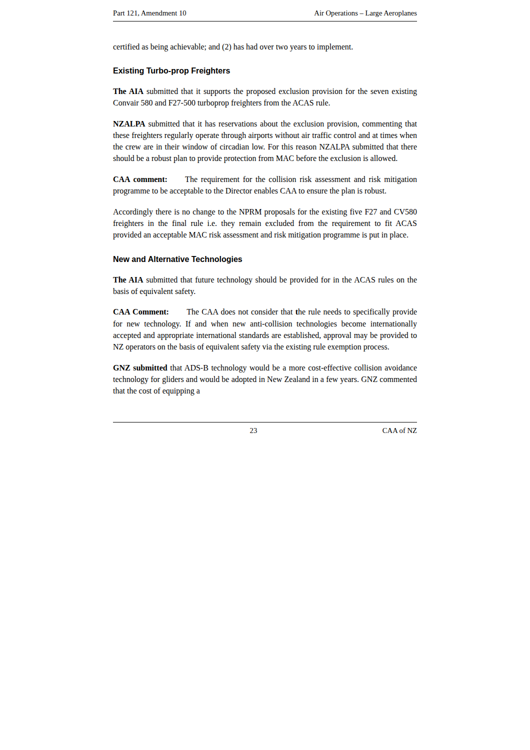Part 121, Amendment 10 Air Operations – Large Aeroplanes
certified as being achievable; and (2) has had over two years to implement.
Existing Turbo-prop Freighters
The AIA submitted that it supports the proposed exclusion provision for the seven existing Convair 580 and F27-500 turboprop freighters from the ACAS rule.
NZALPA submitted that it has reservations about the exclusion provision, commenting that these freighters regularly operate through airports without air traffic control and at times when the crew are in their window of circadian low. For this reason NZALPA submitted that there should be a robust plan to provide protection from MAC before the exclusion is allowed.
CAA comment: The requirement for the collision risk assessment and risk mitigation programme to be acceptable to the Director enables CAA to ensure the plan is robust.
Accordingly there is no change to the NPRM proposals for the existing five F27 and CV580 freighters in the final rule i.e. they remain excluded from the requirement to fit ACAS provided an acceptable MAC risk assessment and risk mitigation programme is put in place.
New and Alternative Technologies
The AIA submitted that future technology should be provided for in the ACAS rules on the basis of equivalent safety.
CAA Comment: The CAA does not consider that the rule needs to specifically provide for new technology. If and when new anti-collision technologies become internationally accepted and appropriate international standards are established, approval may be provided to NZ operators on the basis of equivalent safety via the existing rule exemption process.
GNZ submitted that ADS-B technology would be a more cost-effective collision avoidance technology for gliders and would be adopted in New Zealand in a few years. GNZ commented that the cost of equipping a
23 CAA of NZ